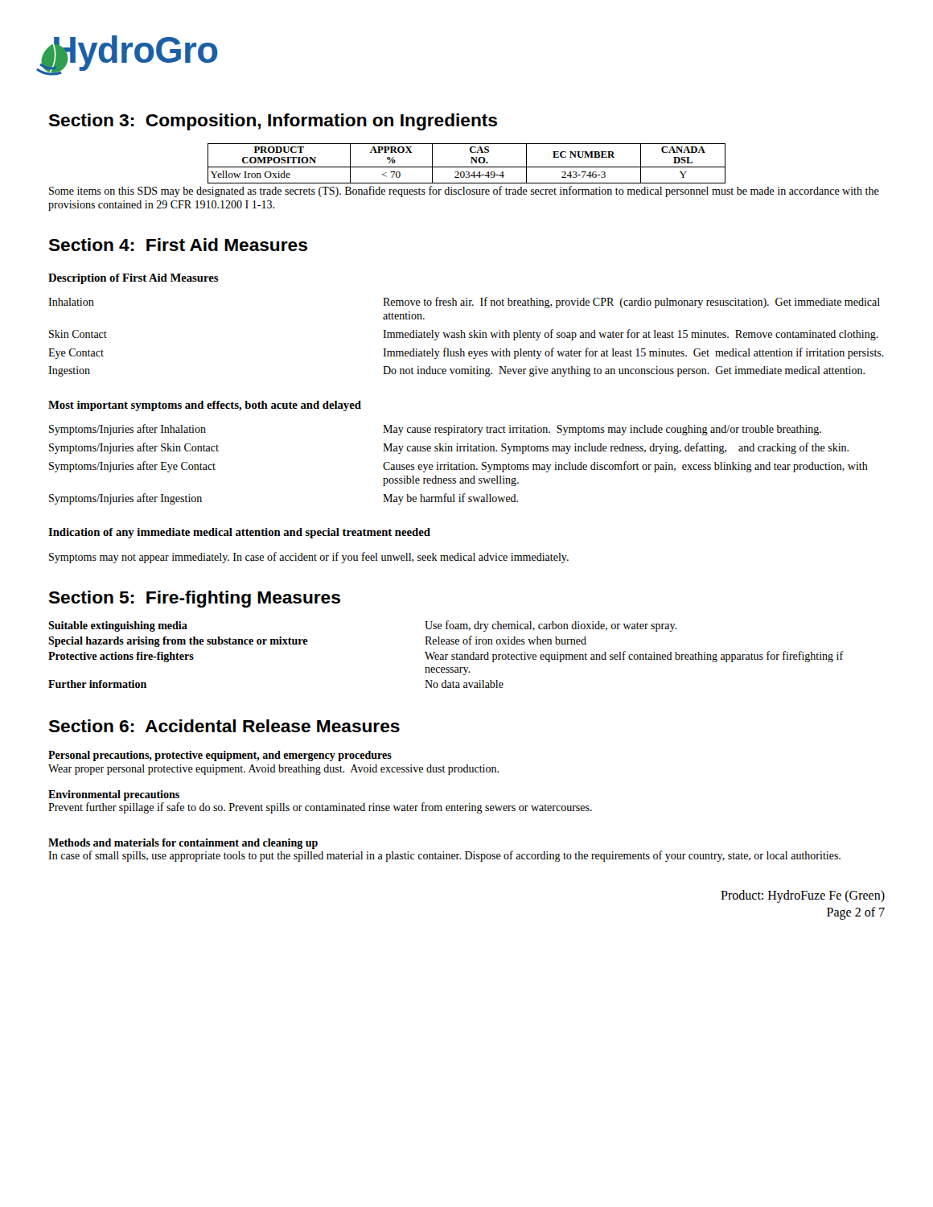HydroGro
Section 3: Composition, Information on Ingredients
| PRODUCT COMPOSITION | APPROX % | CAS NO. | EC NUMBER | CANADA DSL |
| --- | --- | --- | --- | --- |
| Yellow Iron Oxide | < 70 | 20344-49-4 | 243-746-3 | Y |
Some items on this SDS may be designated as trade secrets (TS). Bonafide requests for disclosure of trade secret information to medical personnel must be made in accordance with the provisions contained in 29 CFR 1910.1200 I 1-13.
Section 4: First Aid Measures
Description of First Aid Measures
| Inhalation | Remove to fresh air. If not breathing, provide CPR (cardio pulmonary resuscitation). Get immediate medical attention. |
| Skin Contact | Immediately wash skin with plenty of soap and water for at least 15 minutes. Remove contaminated clothing. |
| Eye Contact | Immediately flush eyes with plenty of water for at least 15 minutes. Get medical attention if irritation persists. |
| Ingestion | Do not induce vomiting. Never give anything to an unconscious person. Get immediate medical attention. |
Most important symptoms and effects, both acute and delayed
| Symptoms/Injuries after Inhalation | May cause respiratory tract irritation. Symptoms may include coughing and/or trouble breathing. |
| Symptoms/Injuries after Skin Contact | May cause skin irritation. Symptoms may include redness, drying, defatting, and cracking of the skin. |
| Symptoms/Injuries after Eye Contact | Causes eye irritation. Symptoms may include discomfort or pain, excess blinking and tear production, with possible redness and swelling. |
| Symptoms/Injuries after Ingestion | May be harmful if swallowed. |
Indication of any immediate medical attention and special treatment needed
Symptoms may not appear immediately. In case of accident or if you feel unwell, seek medical advice immediately.
Section 5: Fire-fighting Measures
| Suitable extinguishing media | Use foam, dry chemical, carbon dioxide, or water spray. |
| Special hazards arising from the substance or mixture | Release of iron oxides when burned |
| Protective actions fire-fighters | Wear standard protective equipment and self contained breathing apparatus for firefighting if necessary. |
| Further information | No data available |
Section 6: Accidental Release Measures
Personal precautions, protective equipment, and emergency procedures
Wear proper personal protective equipment. Avoid breathing dust. Avoid excessive dust production.
Environmental precautions
Prevent further spillage if safe to do so. Prevent spills or contaminated rinse water from entering sewers or watercourses.
Methods and materials for containment and cleaning up
In case of small spills, use appropriate tools to put the spilled material in a plastic container. Dispose of according to the requirements of your country, state, or local authorities.
Product: HydroFuze Fe (Green)
Page 2 of 7